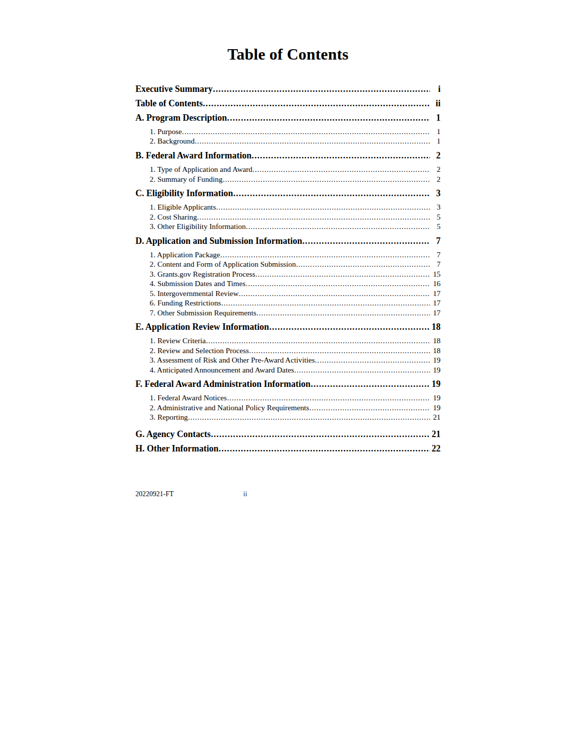Table of Contents
Executive Summary.................................................................................................. i
Table of Contents..................................................................................................... ii
A. Program Description....................................................................................... 1
1. Purpose................................................................................................................................. 1
2. Background.......................................................................................................................... 1
B. Federal Award Information............................................................................. 2
1. Type of Application and Award............................................................................................. 2
2. Summary of Funding......................................................................................................... 2
C. Eligibility Information.................................................................................... 3
1. Eligible Applicants............................................................................................................. 3
2. Cost Sharing....................................................................................................................... 5
3. Other Eligibility Information............................................................................................... 5
D. Application and Submission Information........................................................... 7
1. Application Package........................................................................................................... 7
2. Content and Form of Application Submission....................................................................... 7
3. Grants.gov Registration Process........................................................................................... 15
4. Submission Dates and Times............................................................................................... 16
5. Intergovernmental Review.................................................................................................... 17
6. Funding Restrictions......................................................................................................... 17
7. Other Submission Requirements.......................................................................................... 17
E. Application Review Information..................................................................... 18
1. Review Criteria.................................................................................................................. 18
2. Review and Selection Process.............................................................................................. 18
3. Assessment of Risk and Other Pre-Award Activities........................................................... 19
4. Anticipated Announcement and Award Dates..................................................................... 19
F. Federal Award Administration Information................................................... 19
1. Federal Award Notices....................................................................................................... 19
2. Administrative and National Policy Requirements............................................................. 19
3. Reporting............................................................................................................................. 21
G. Agency Contacts............................................................................................. 21
H. Other Information......................................................................................... 22
20220921-FT
ii